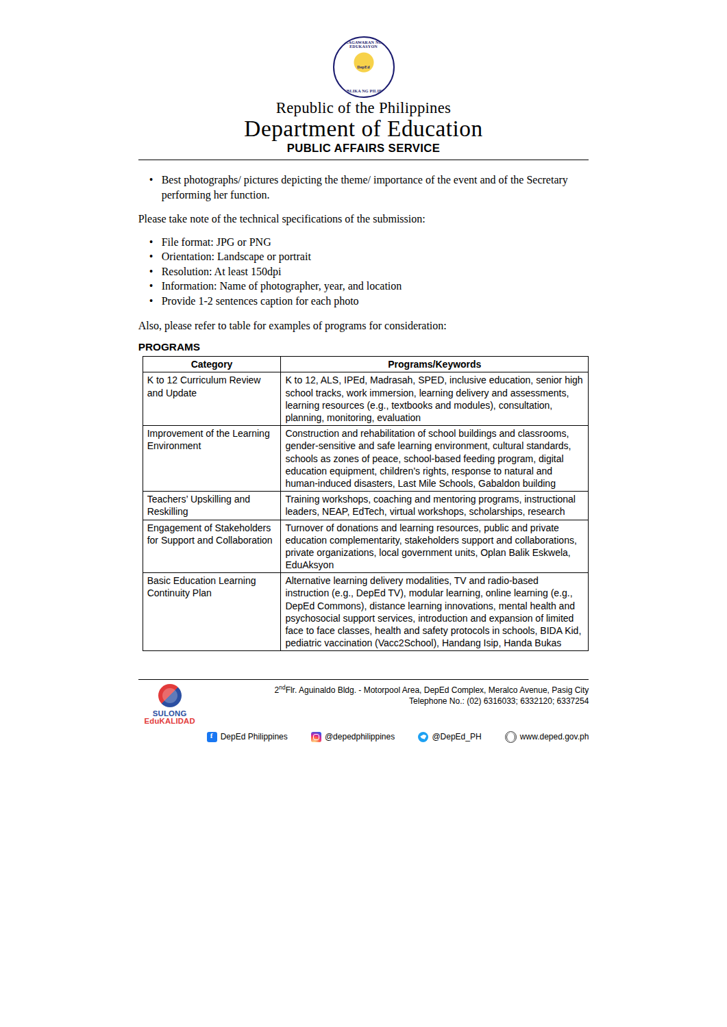KAGAWARAN NG EDUKASYON DepEd REPUBLIKA NG PILIPINAS
Republic of the Philippines
Department of Education
PUBLIC AFFAIRS SERVICE
Best photographs/ pictures depicting the theme/ importance of the event and of the Secretary performing her function.
Please take note of the technical specifications of the submission:
File format: JPG or PNG
Orientation: Landscape or portrait
Resolution: At least 150dpi
Information: Name of photographer, year, and location
Provide 1-2 sentences caption for each photo
Also, please refer to table for examples of programs for consideration:
PROGRAMS
| Category | Programs/Keywords |
| --- | --- |
| K to 12 Curriculum Review and Update | K to 12, ALS, IPEd, Madrasah, SPED, inclusive education, senior high school tracks, work immersion, learning delivery and assessments, learning resources (e.g., textbooks and modules), consultation, planning, monitoring, evaluation |
| Improvement of the Learning Environment | Construction and rehabilitation of school buildings and classrooms, gender-sensitive and safe learning environment, cultural standards, schools as zones of peace, school-based feeding program, digital education equipment, children’s rights, response to natural and human-induced disasters, Last Mile Schools, Gabaldon building |
| Teachers’ Upskilling and Reskilling | Training workshops, coaching and mentoring programs, instructional leaders, NEAP, EdTech, virtual workshops, scholarships, research |
| Engagement of Stakeholders for Support and Collaboration | Turnover of donations and learning resources, public and private education complementarity, stakeholders support and collaborations, private organizations, local government units, Oplan Balik Eskwela, EduAksyon |
| Basic Education Learning Continuity Plan | Alternative learning delivery modalities, TV and radio-based instruction (e.g., DepEd TV), modular learning, online learning (e.g., DepEd Commons), distance learning innovations, mental health and psychosocial support services, introduction and expansion of limited face to face classes, health and safety protocols in schools, BIDA Kid, pediatric vaccination (Vacc2School), Handang Isip, Handa Bukas |
SULONG
EduKALIDAD
2ndFlr. Aguinaldo Bldg. - Motorpool Area, DepEd Complex, Meralco Avenue, Pasig City
Telephone No.: (02) 6316033; 6332120; 6337254
DepEd Philippines @depedphilippines @DepEd_PH www.deped.gov.ph